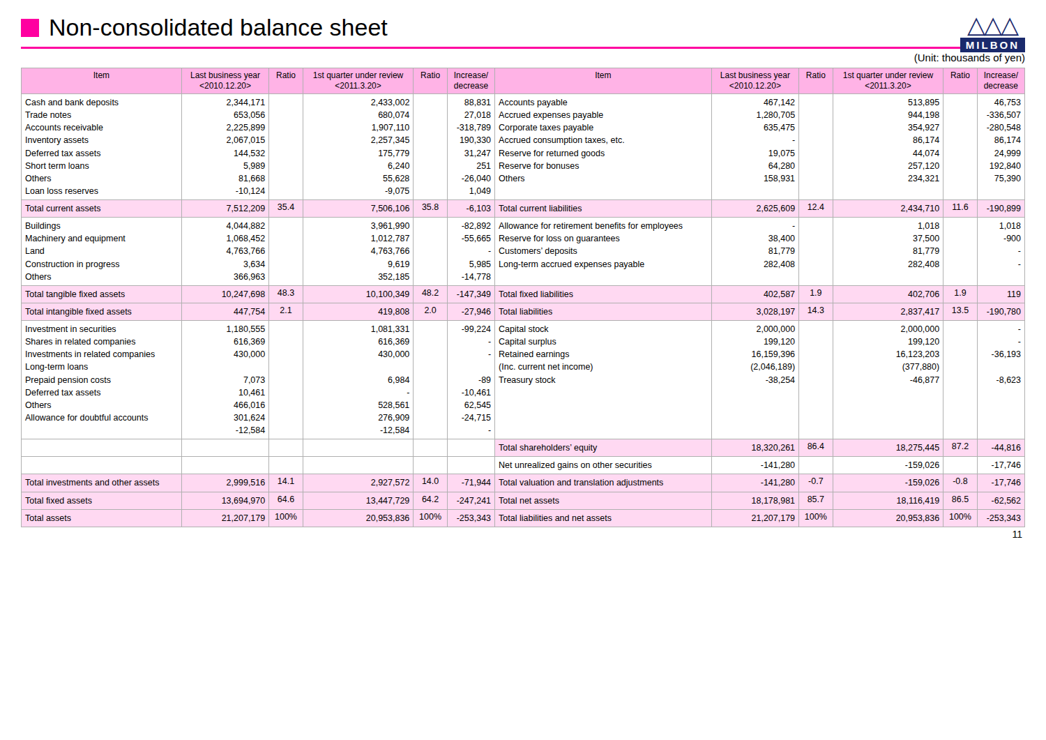△△△
MILBON
Non-consolidated balance sheet
(Unit: thousands of yen)
| Item | Last business year <2010.12.20> | Ratio | 1st quarter under review <2011.3.20> | Ratio | Increase/ decrease | Item | Last business year <2010.12.20> | Ratio | 1st quarter under review <2011.3.20> | Ratio | Increase/ decrease |
| --- | --- | --- | --- | --- | --- | --- | --- | --- | --- | --- | --- |
| Cash and bank deposits Trade notes Accounts receivable Inventory assets Deferred tax assets Short term loans Others Loan loss reserves | 2,344,171 653,056 2,225,899 2,067,015 144,532 5,989 81,668 -10,124 | | 2,433,002 680,074 1,907,110 2,257,345 175,779 6,240 55,628 -9,075 | | 88,831 27,018 -318,789 190,330 31,247 251 -26,040 1,049 | Accounts payable Accrued expenses payable Corporate taxes payable Accrued consumption taxes, etc. Reserve for returned goods Reserve for bonuses Others | 467,142 1,280,705 635,475 - 19,075 64,280 158,931 | | 513,895 944,198 354,927 86,174 44,074 257,120 234,321 | | 46,753 -336,507 -280,548 86,174 24,999 192,840 75,390 |
| Total current assets | 7,512,209 | 35.4 | 7,506,106 | 35.8 | -6,103 | Total current liabilities | 2,625,609 | 12.4 | 2,434,710 | 11.6 | -190,899 |
| Buildings Machinery and equipment Land Construction in progress Others | 4,044,882 1,068,452 4,763,766 3,634 366,963 | | 3,961,990 1,012,787 4,763,766 9,619 352,185 | | -82,892 -55,665 - 5,985 -14,778 | Allowance for retirement benefits for employees Reserve for loss on guarantees Customers’ deposits Long-term accrued expenses payable | - 38,400 81,779 282,408 | | 1,018 37,500 81,779 282,408 | | 1,018 -900 - - |
| Total tangible fixed assets | 10,247,698 | 48.3 | 10,100,349 | 48.2 | -147,349 | Total fixed liabilities | 402,587 | 1.9 | 402,706 | 1.9 | 119 |
| Total intangible fixed assets | 447,754 | 2.1 | 419,808 | 2.0 | -27,946 | Total liabilities | 3,028,197 | 14.3 | 2,837,417 | 13.5 | -190,780 |
| Investment in securities Shares in related companies Investments in related companies Long-term loans Prepaid pension costs Deferred tax assets Others Allowance for doubtful accounts | 1,180,555 616,369 430,000 7,073 10,461 466,016 301,624 -12,584 | | 1,081,331 616,369 430,000 6,984 - 528,561 276,909 -12,584 | | -99,224 - - -89 -10,461 62,545 -24,715 - | Capital stock Capital surplus Retained earnings (Inc. current net income) Treasury stock | 2,000,000 199,120 16,159,396 (2,046,189) -38,254 | | 2,000,000 199,120 16,123,203 (377,880) -46,877 | | - - -36,193 -8,623 |
| | | | | | | Total shareholders’ equity | 18,320,261 | 86.4 | 18,275,445 | 87.2 | -44,816 |
| | | | | | | Net unrealized gains on other securities | -141,280 | | -159,026 | | -17,746 |
| Total investments and other assets | 2,999,516 | 14.1 | 2,927,572 | 14.0 | -71,944 | Total valuation and translation adjustments | -141,280 | -0.7 | -159,026 | -0.8 | -17,746 |
| Total fixed assets | 13,694,970 | 64.6 | 13,447,729 | 64.2 | -247,241 | Total net assets | 18,178,981 | 85.7 | 18,116,419 | 86.5 | -62,562 |
| Total assets | 21,207,179 | 100% | 20,953,836 | 100% | -253,343 | Total liabilities and net assets | 21,207,179 | 100% | 20,953,836 | 100% | -253,343 |
11